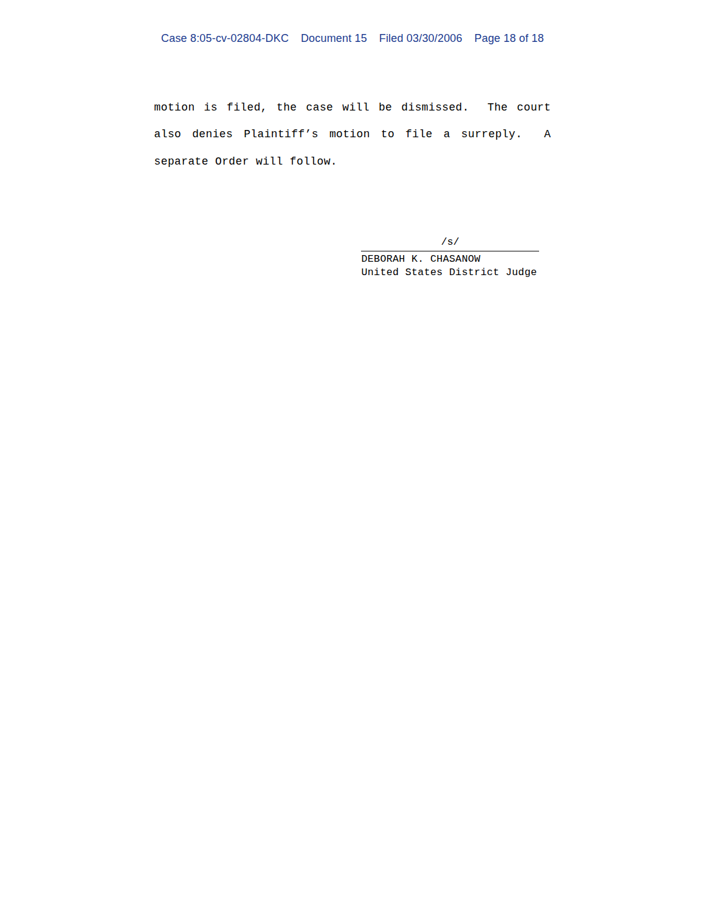Case 8:05-cv-02804-DKC Document 15 Filed 03/30/2006 Page 18 of 18
motion is filed, the case will be dismissed. The court also denies Plaintiff’s motion to file a surreply. A separate Order will follow.
/s/ DEBORAH K. CHASANOW United States District Judge